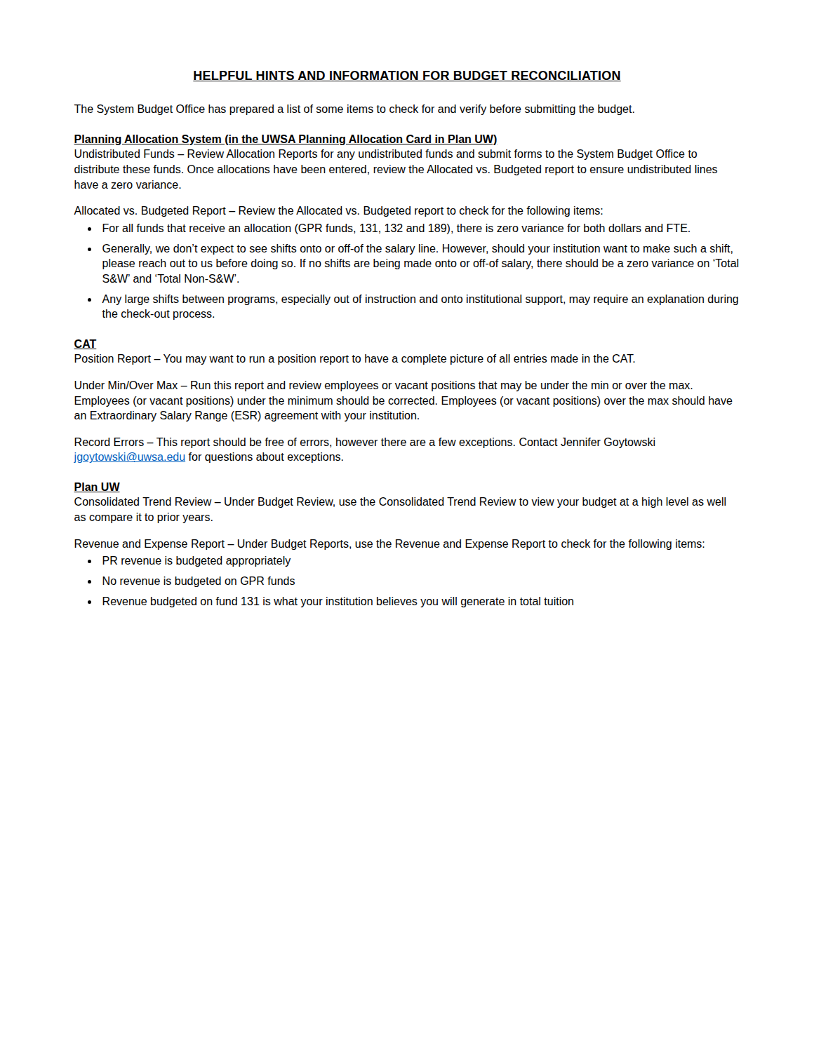HELPFUL HINTS AND INFORMATION FOR BUDGET RECONCILIATION
The System Budget Office has prepared a list of some items to check for and verify before submitting the budget.
Planning Allocation System (in the UWSA Planning Allocation Card in Plan UW)
Undistributed Funds – Review Allocation Reports for any undistributed funds and submit forms to the System Budget Office to distribute these funds. Once allocations have been entered, review the Allocated vs. Budgeted report to ensure undistributed lines have a zero variance.
Allocated vs. Budgeted Report – Review the Allocated vs. Budgeted report to check for the following items:
For all funds that receive an allocation (GPR funds, 131, 132 and 189), there is zero variance for both dollars and FTE.
Generally, we don’t expect to see shifts onto or off-of the salary line. However, should your institution want to make such a shift, please reach out to us before doing so. If no shifts are being made onto or off-of salary, there should be a zero variance on ‘Total S&W’ and ‘Total Non-S&W’.
Any large shifts between programs, especially out of instruction and onto institutional support, may require an explanation during the check-out process.
CAT
Position Report – You may want to run a position report to have a complete picture of all entries made in the CAT.
Under Min/Over Max – Run this report and review employees or vacant positions that may be under the min or over the max. Employees (or vacant positions) under the minimum should be corrected. Employees (or vacant positions) over the max should have an Extraordinary Salary Range (ESR) agreement with your institution.
Record Errors – This report should be free of errors, however there are a few exceptions. Contact Jennifer Goytowski jgoytowski@uwsa.edu for questions about exceptions.
Plan UW
Consolidated Trend Review – Under Budget Review, use the Consolidated Trend Review to view your budget at a high level as well as compare it to prior years.
Revenue and Expense Report – Under Budget Reports, use the Revenue and Expense Report to check for the following items:
PR revenue is budgeted appropriately
No revenue is budgeted on GPR funds
Revenue budgeted on fund 131 is what your institution believes you will generate in total tuition